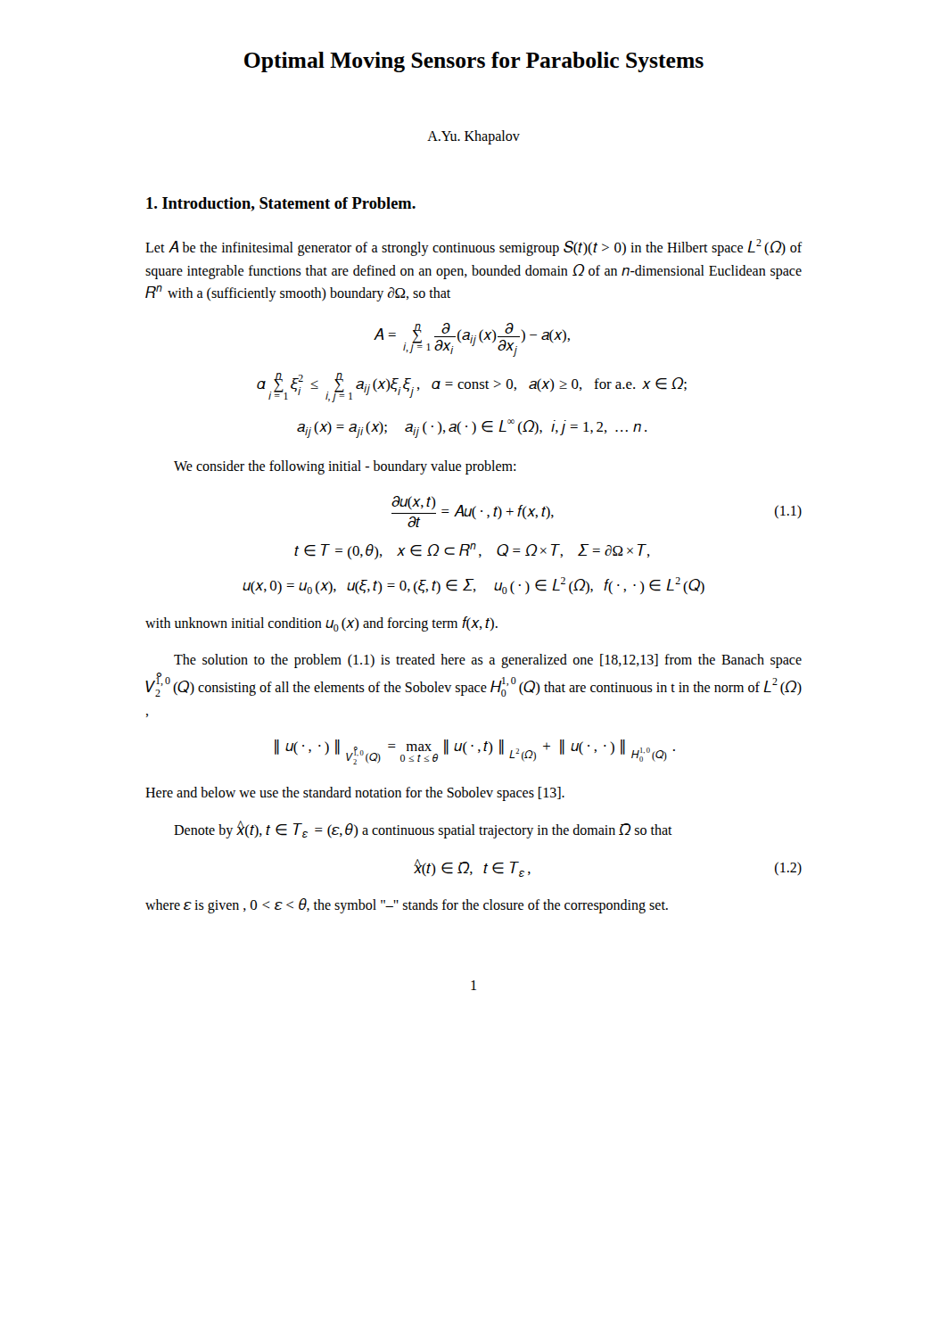Optimal Moving Sensors for Parabolic Systems
A.Yu. Khapalov
1. Introduction, Statement of Problem.
Let A be the infinitesimal generator of a strongly continuous semigroup S(t)(t>0) in the Hilbert space L2(Ω) of square integrable functions that are defined on an open, bounded domain Ω of an n-dimensional Euclidean space Rn with a (sufficiently smooth) boundary ∂Ω, so that
A= ∑i,j=1n ∂∂xi (aij(x) ∂∂xj) −a(x),
α ∑i=1n ξi2 ≤ ∑i,j=1n aij(x) ξiξj, α=const>0, a(x)≥0, for a.e. x∈Ω;
aij(x)= aji(x); aij(·), a(·)∈ L∞(Ω), i,j=1,2,…n.
We consider the following initial - boundary value problem:
∂u(x,t)∂t = Au(·,t) + f(x,t),
(1.1)
t∈T=(0,θ), x∈Ω⊂Rn, Q=Ω×T, Σ=∂Ω×T,
u(x,0)= u0(x), u(ξ,t)=0, (ξ,t)∈Σ, u0(·)∈ L2(Ω), f(·,·)∈ L2(Q)
with unknown initial condition u0(x) and forcing term f(x,t).
The solution to the problem (1.1) is treated here as a generalized one [18,12,13] from the Banach space V21,0∘(Q) consisting of all the elements of the Sobolev space H01,0(Q) that are continuous in t in the norm of L2(Ω),
∥u(·,·)∥ V21,0∘(Q) = max0≤t≤θ ∥u(·,t)∥ L2(Ω) + ∥u(·,·)∥ H01,0(Q) .
Here and below we use the standard notation for the Sobolev spaces [13].
Denote by x^(t), t∈Tε=(ε,θ) a continuous spatial trajectory in the domain Ω¯ so that
x^(t) ∈ Ω¯ , t∈Tε,
(1.2)
where ε is given , 0<ε<θ, the symbol "–" stands for the closure of the corresponding set.
1